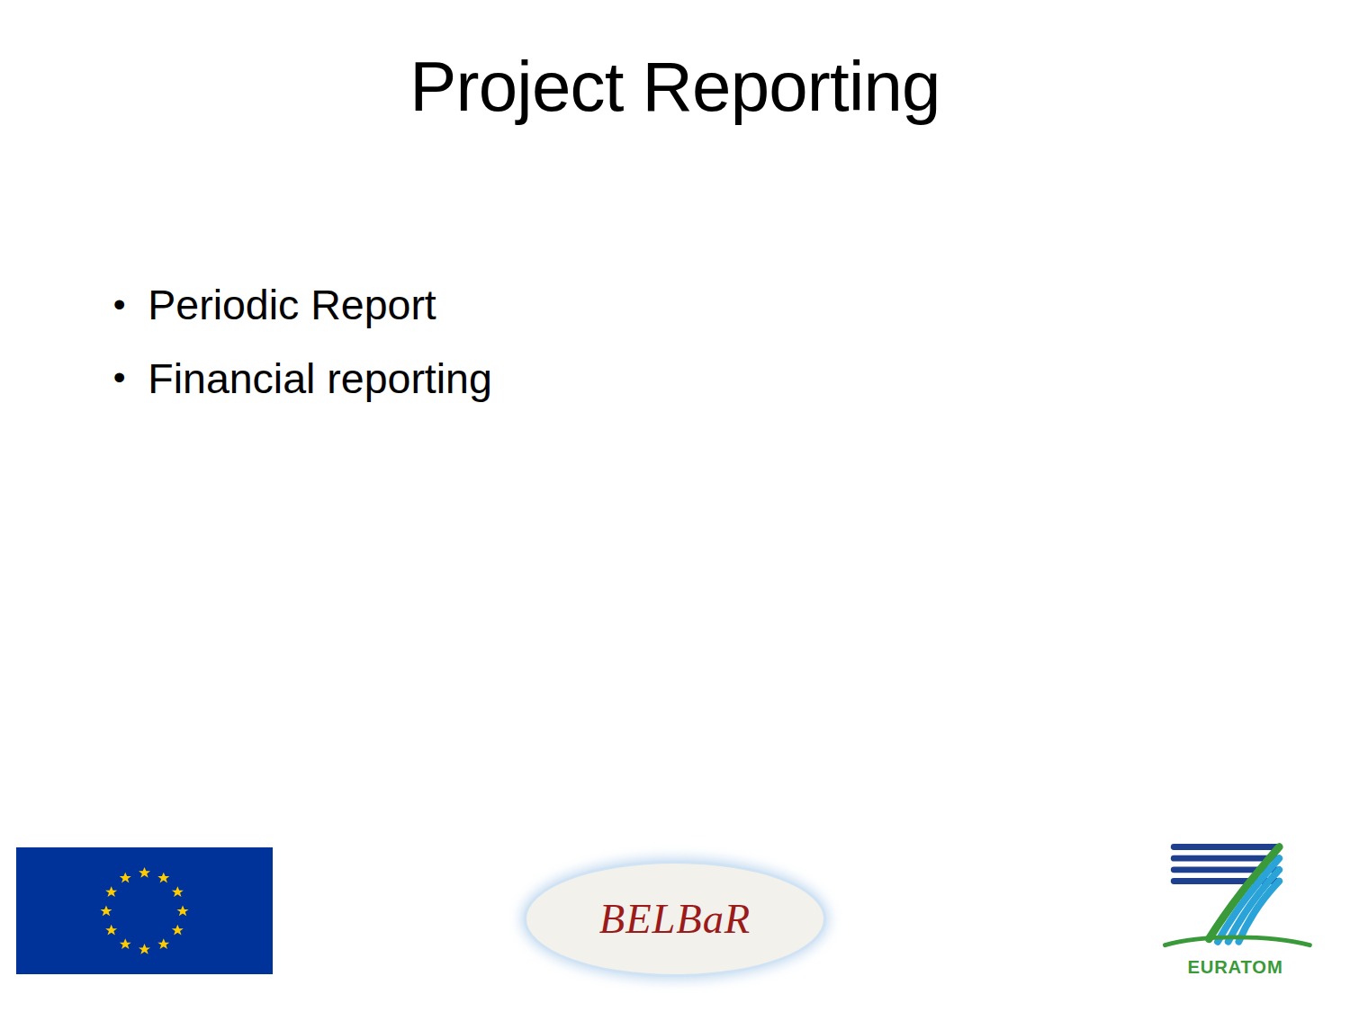Project Reporting
Periodic Report
Financial reporting
BELBaR
EURATOM